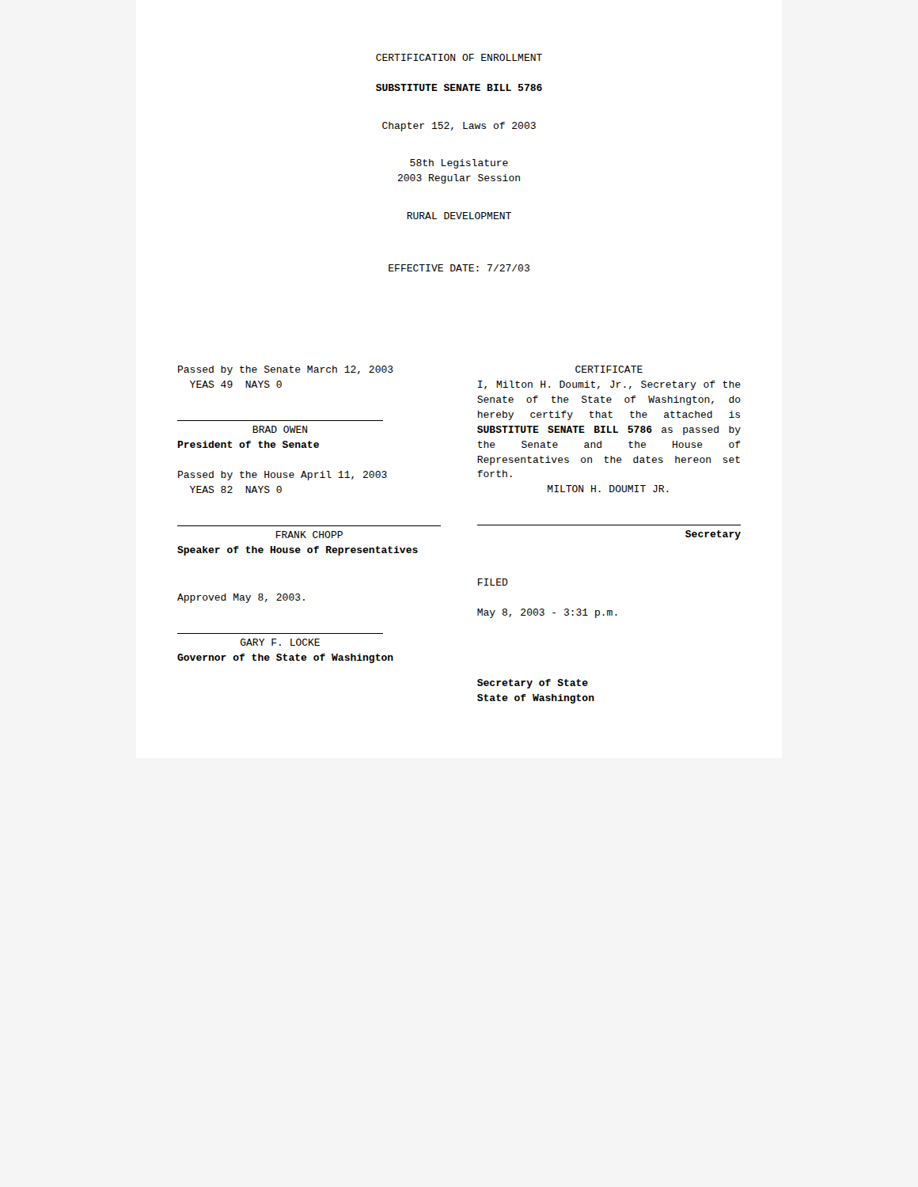CERTIFICATION OF ENROLLMENT
SUBSTITUTE SENATE BILL 5786
Chapter 152, Laws of 2003
58th Legislature
2003 Regular Session
RURAL DEVELOPMENT
EFFECTIVE DATE: 7/27/03
Passed by the Senate March 12, 2003
YEAS 49 NAYS 0
BRAD OWEN
President of the Senate
Passed by the House April 11, 2003
YEAS 82 NAYS 0
FRANK CHOPP
Speaker of the House of Representatives
Approved May 8, 2003.
GARY F. LOCKE
Governor of the State of Washington
CERTIFICATE
I, Milton H. Doumit, Jr., Secretary of the Senate of the State of Washington, do hereby certify that the attached is SUBSTITUTE SENATE BILL 5786 as passed by the Senate and the House of Representatives on the dates hereon set forth.
MILTON H. DOUMIT JR.
Secretary
FILED
May 8, 2003 - 3:31 p.m.
Secretary of State
State of Washington